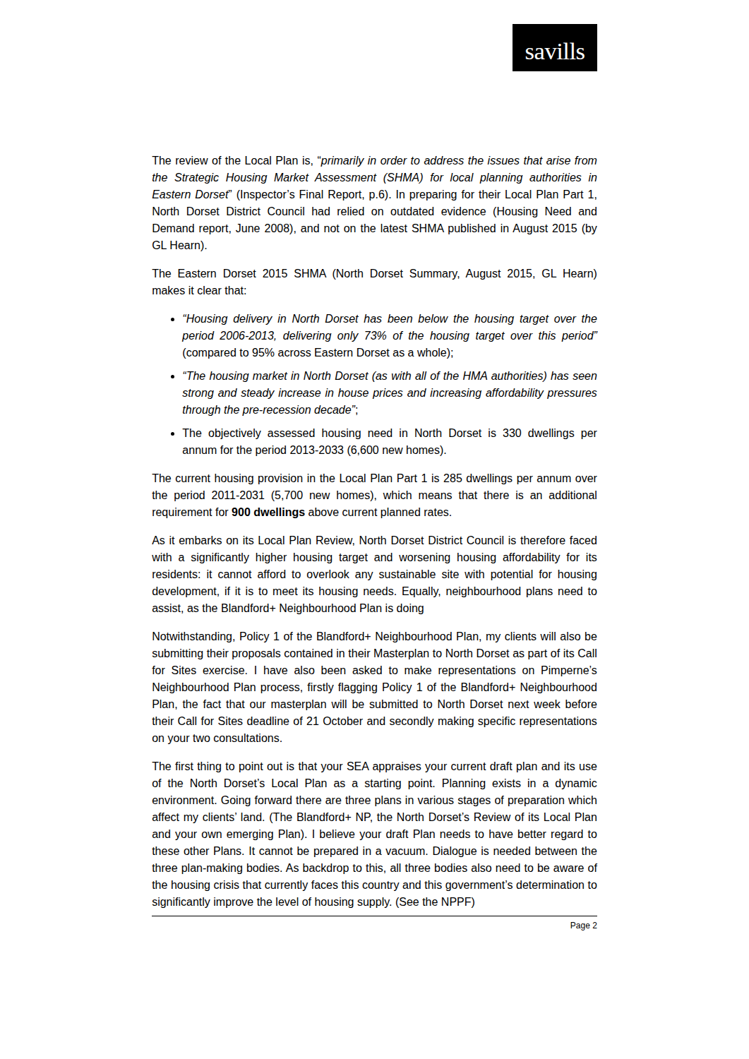savills
The review of the Local Plan is, “primarily in order to address the issues that arise from the Strategic Housing Market Assessment (SHMA) for local planning authorities in Eastern Dorset” (Inspector’s Final Report, p.6). In preparing for their Local Plan Part 1, North Dorset District Council had relied on outdated evidence (Housing Need and Demand report, June 2008), and not on the latest SHMA published in August 2015 (by GL Hearn).
The Eastern Dorset 2015 SHMA (North Dorset Summary, August 2015, GL Hearn) makes it clear that:
“Housing delivery in North Dorset has been below the housing target over the period 2006-2013, delivering only 73% of the housing target over this period” (compared to 95% across Eastern Dorset as a whole);
“The housing market in North Dorset (as with all of the HMA authorities) has seen strong and steady increase in house prices and increasing affordability pressures through the pre-recession decade”;
The objectively assessed housing need in North Dorset is 330 dwellings per annum for the period 2013-2033 (6,600 new homes).
The current housing provision in the Local Plan Part 1 is 285 dwellings per annum over the period 2011-2031 (5,700 new homes), which means that there is an additional requirement for 900 dwellings above current planned rates.
As it embarks on its Local Plan Review, North Dorset District Council is therefore faced with a significantly higher housing target and worsening housing affordability for its residents: it cannot afford to overlook any sustainable site with potential for housing development, if it is to meet its housing needs. Equally, neighbourhood plans need to assist, as the Blandford+ Neighbourhood Plan is doing
Notwithstanding, Policy 1 of the Blandford+ Neighbourhood Plan, my clients will also be submitting their proposals contained in their Masterplan to North Dorset as part of its Call for Sites exercise. I have also been asked to make representations on Pimperne’s Neighbourhood Plan process, firstly flagging Policy 1 of the Blandford+ Neighbourhood Plan, the fact that our masterplan will be submitted to North Dorset next week before their Call for Sites deadline of 21 October and secondly making specific representations on your two consultations.
The first thing to point out is that your SEA appraises your current draft plan and its use of the North Dorset’s Local Plan as a starting point. Planning exists in a dynamic environment. Going forward there are three plans in various stages of preparation which affect my clients’ land. (The Blandford+ NP, the North Dorset’s Review of its Local Plan and your own emerging Plan). I believe your draft Plan needs to have better regard to these other Plans. It cannot be prepared in a vacuum. Dialogue is needed between the three plan-making bodies. As backdrop to this, all three bodies also need to be aware of the housing crisis that currently faces this country and this government’s determination to significantly improve the level of housing supply. (See the NPPF)
Page 2